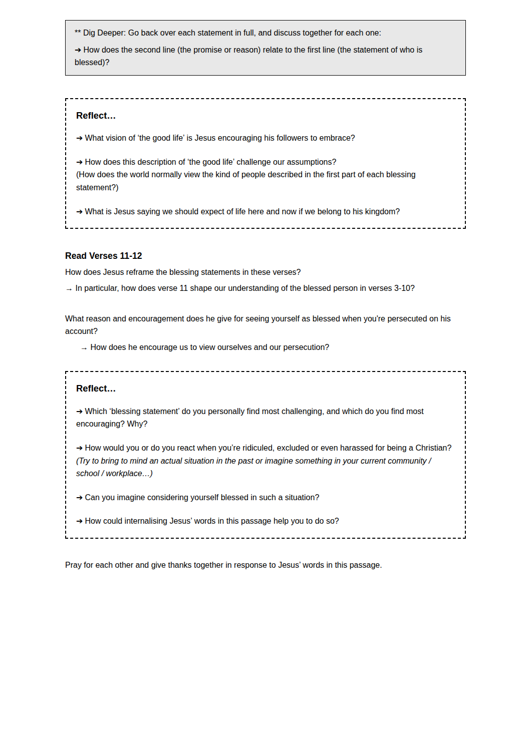** Dig Deeper: Go back over each statement in full, and discuss together for each one:
➔ How does the second line (the promise or reason) relate to the first line (the statement of who is blessed)?
Reflect…
➔ What vision of ‘the good life’ is Jesus encouraging his followers to embrace?
➔ How does this description of ‘the good life’ challenge our assumptions?
(How does the world normally view the kind of people described in the first part of each blessing statement?)
➔ What is Jesus saying we should expect of life here and now if we belong to his kingdom?
Read Verses 11-12
How does Jesus reframe the blessing statements in these verses?
→ In particular, how does verse 11 shape our understanding of the blessed person in verses 3-10?
What reason and encouragement does he give for seeing yourself as blessed when you're persecuted on his account?
→ How does he encourage us to view ourselves and our persecution?
Reflect…
➔ Which ‘blessing statement’ do you personally find most challenging, and which do you find most encouraging? Why?
➔ How would you or do you react when you’re ridiculed, excluded or even harassed for being a Christian? (Try to bring to mind an actual situation in the past or imagine something in your current community / school / workplace…)
➔ Can you imagine considering yourself blessed in such a situation?
➔ How could internalising Jesus’ words in this passage help you to do so?
Pray for each other and give thanks together in response to Jesus’ words in this passage.